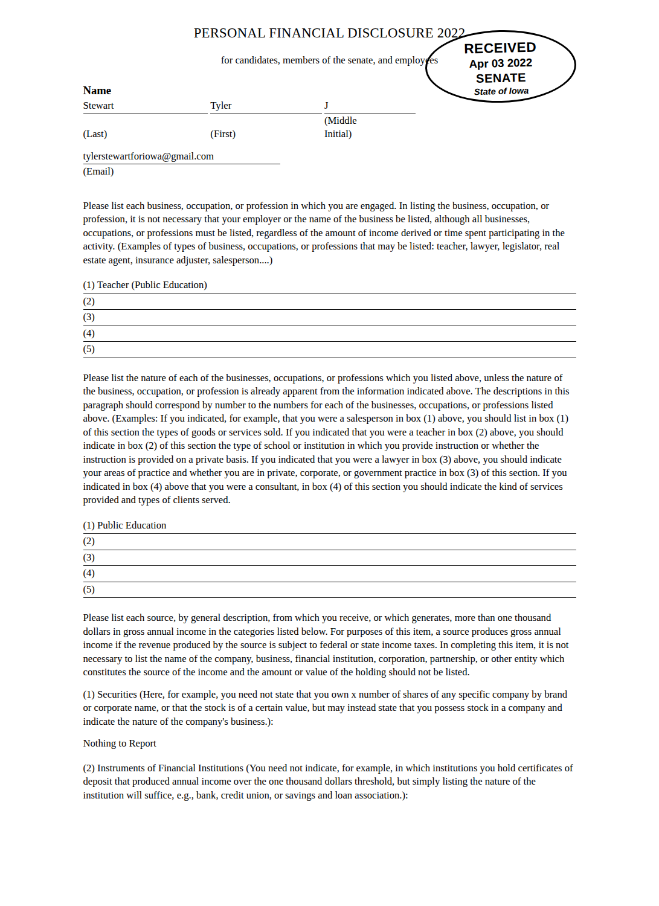RECEIVED
Apr 03 2022
SENATE
State of Iowa
PERSONAL FINANCIAL DISCLOSURE 2022
for candidates, members of the senate, and employees
Name
| Stewart | Tyler | J |
| (Last) | (First) | (Middle Initial) |
tylerstewartforiowa@gmail.com
(Email)
Please list each business, occupation, or profession in which you are engaged. In listing the business, occupation, or profession, it is not necessary that your employer or the name of the business be listed, although all businesses, occupations, or professions must be listed, regardless of the amount of income derived or time spent participating in the activity. (Examples of types of business, occupations, or professions that may be listed: teacher, lawyer, legislator, real estate agent, insurance adjuster, salesperson....)
(1) Teacher (Public Education)
(2)
(3)
(4)
(5)
Please list the nature of each of the businesses, occupations, or professions which you listed above, unless the nature of the business, occupation, or profession is already apparent from the information indicated above. The descriptions in this paragraph should correspond by number to the numbers for each of the businesses, occupations, or professions listed above. (Examples: If you indicated, for example, that you were a salesperson in box (1) above, you should list in box (1) of this section the types of goods or services sold. If you indicated that you were a teacher in box (2) above, you should indicate in box (2) of this section the type of school or institution in which you provide instruction or whether the instruction is provided on a private basis. If you indicated that you were a lawyer in box (3) above, you should indicate your areas of practice and whether you are in private, corporate, or government practice in box (3) of this section. If you indicated in box (4) above that you were a consultant, in box (4) of this section you should indicate the kind of services provided and types of clients served.
(1) Public Education
(2)
(3)
(4)
(5)
Please list each source, by general description, from which you receive, or which generates, more than one thousand dollars in gross annual income in the categories listed below. For purposes of this item, a source produces gross annual income if the revenue produced by the source is subject to federal or state income taxes. In completing this item, it is not necessary to list the name of the company, business, financial institution, corporation, partnership, or other entity which constitutes the source of the income and the amount or value of the holding should not be listed.
(1) Securities (Here, for example, you need not state that you own x number of shares of any specific company by brand or corporate name, or that the stock is of a certain value, but may instead state that you possess stock in a company and indicate the nature of the company's business.):
Nothing to Report
(2) Instruments of Financial Institutions (You need not indicate, for example, in which institutions you hold certificates of deposit that produced annual income over the one thousand dollars threshold, but simply listing the nature of the institution will suffice, e.g., bank, credit union, or savings and loan association.):